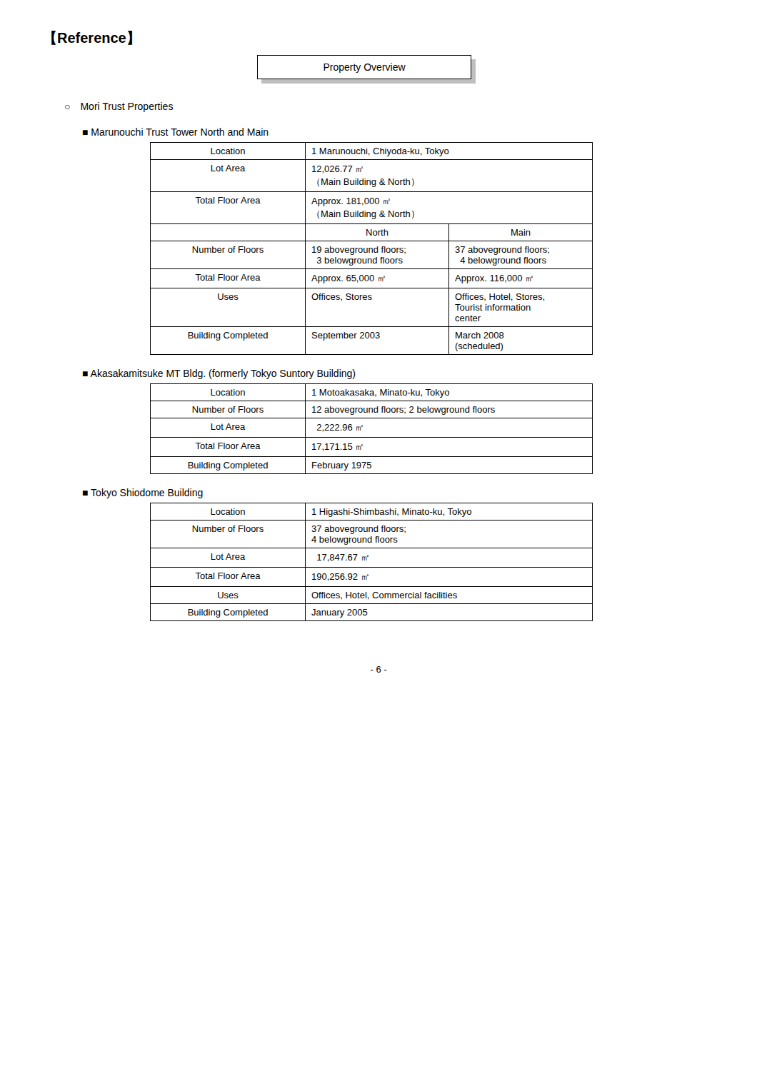【Reference】
Property Overview
○　Mori Trust Properties
■ Marunouchi Trust Tower North and Main
| Location | 1 Marunouchi, Chiyoda-ku, Tokyo |
| Lot Area | 12,026.77 ㎡ （Main Building & North） |
| Total Floor Area | Approx. 181,000 ㎡ （Main Building & North） |
| | North | Main |
| Number of Floors | 19 aboveground floors; 3 belowground floors | 37 aboveground floors; 4 belowground floors |
| Total Floor Area | Approx. 65,000 ㎡ | Approx. 116,000 ㎡ |
| Uses | Offices, Stores | Offices, Hotel, Stores, Tourist information center |
| Building Completed | September 2003 | March 2008 (scheduled) |
■ Akasakamitsuke MT Bldg. (formerly Tokyo Suntory Building)
| Location | 1 Motoakasaka, Minato-ku, Tokyo |
| Number of Floors | 12 aboveground floors; 2 belowground floors |
| Lot Area | 2,222.96 ㎡ |
| Total Floor Area | 17,171.15 ㎡ |
| Building Completed | February 1975 |
■ Tokyo Shiodome Building
| Location | 1 Higashi-Shimbashi, Minato-ku, Tokyo |
| Number of Floors | 37 aboveground floors; 4 belowground floors |
| Lot Area | 17,847.67 ㎡ |
| Total Floor Area | 190,256.92 ㎡ |
| Uses | Offices, Hotel, Commercial facilities |
| Building Completed | January 2005 |
- 6 -